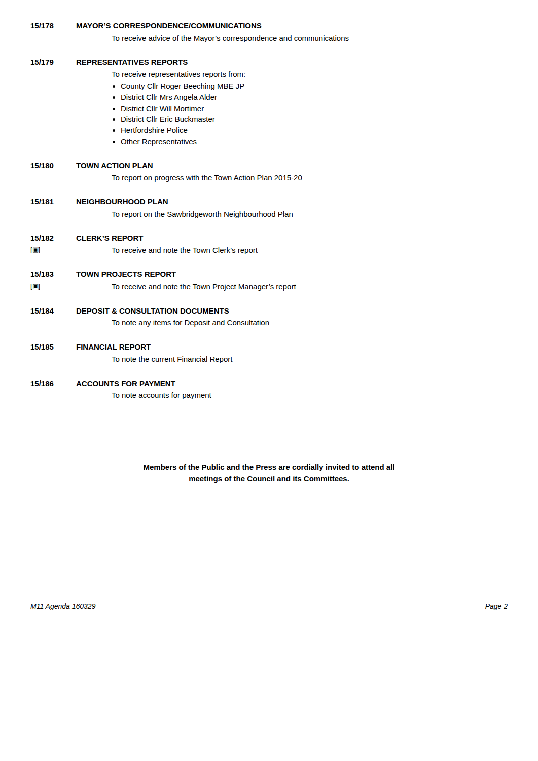15/178
MAYOR’S CORRESPONDENCE/COMMUNICATIONS
To receive advice of the Mayor’s correspondence and communications
15/179
REPRESENTATIVES REPORTS
To receive representatives reports from:
County Cllr Roger Beeching MBE JP
District Cllr Mrs Angela Alder
District Cllr Will Mortimer
District Cllr Eric Buckmaster
Hertfordshire Police
Other Representatives
15/180
TOWN ACTION PLAN
To report on progress with the Town Action Plan 2015-20
15/181
NEIGHBOURHOOD PLAN
To report on the Sawbridgeworth Neighbourhood Plan
15/182
[▣]
CLERK’S REPORT
To receive and note the Town Clerk’s report
15/183
[▣]
TOWN PROJECTS REPORT
To receive and note the Town Project Manager’s report
15/184
DEPOSIT & CONSULTATION DOCUMENTS
To note any items for Deposit and Consultation
15/185
FINANCIAL REPORT
To note the current Financial Report
15/186
ACCOUNTS FOR PAYMENT
To note accounts for payment
Members of the Public and the Press are cordially invited to attend all
meetings of the Council and its Committees.
M11 Agenda 160329 Page 2